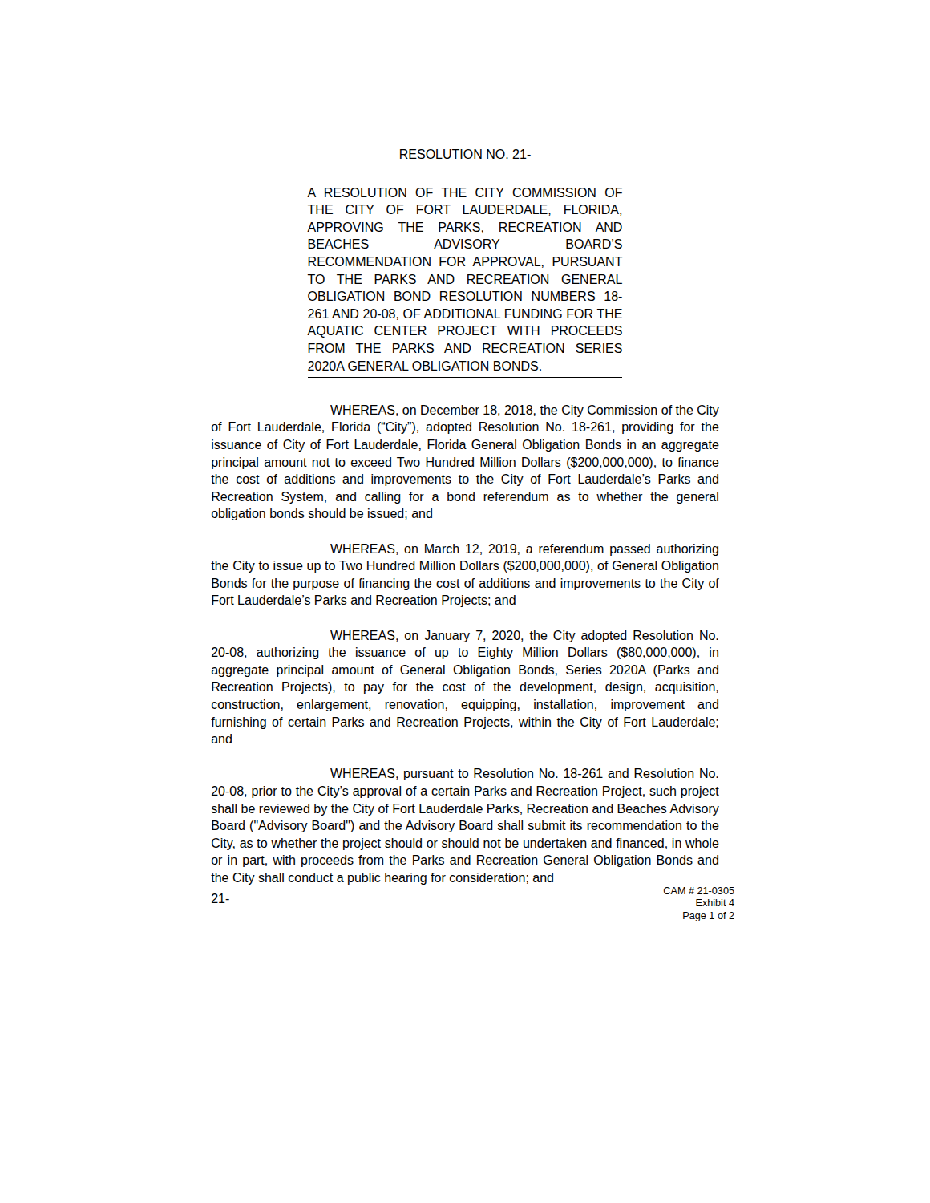RESOLUTION NO. 21-
A RESOLUTION OF THE CITY COMMISSION OF THE CITY OF FORT LAUDERDALE, FLORIDA, APPROVING THE PARKS, RECREATION AND BEACHES ADVISORY BOARD’S RECOMMENDATION FOR APPROVAL, PURSUANT TO THE PARKS AND RECREATION GENERAL OBLIGATION BOND RESOLUTION NUMBERS 18-261 AND 20-08, OF ADDITIONAL FUNDING FOR THE AQUATIC CENTER PROJECT WITH PROCEEDS FROM THE PARKS AND RECREATION SERIES 2020A GENERAL OBLIGATION BONDS.
WHEREAS, on December 18, 2018, the City Commission of the City of Fort Lauderdale, Florida (“City”), adopted Resolution No. 18-261, providing for the issuance of City of Fort Lauderdale, Florida General Obligation Bonds in an aggregate principal amount not to exceed Two Hundred Million Dollars ($200,000,000), to finance the cost of additions and improvements to the City of Fort Lauderdale’s Parks and Recreation System, and calling for a bond referendum as to whether the general obligation bonds should be issued; and
WHEREAS, on March 12, 2019, a referendum passed authorizing the City to issue up to Two Hundred Million Dollars ($200,000,000), of General Obligation Bonds for the purpose of financing the cost of additions and improvements to the City of Fort Lauderdale’s Parks and Recreation Projects; and
WHEREAS, on January 7, 2020, the City adopted Resolution No. 20-08, authorizing the issuance of up to Eighty Million Dollars ($80,000,000), in aggregate principal amount of General Obligation Bonds, Series 2020A (Parks and Recreation Projects), to pay for the cost of the development, design, acquisition, construction, enlargement, renovation, equipping, installation, improvement and furnishing of certain Parks and Recreation Projects, within the City of Fort Lauderdale; and
WHEREAS, pursuant to Resolution No. 18-261 and Resolution No. 20-08, prior to the City’s approval of a certain Parks and Recreation Project, such project shall be reviewed by the City of Fort Lauderdale Parks, Recreation and Beaches Advisory Board ("Advisory Board") and the Advisory Board shall submit its recommendation to the City, as to whether the project should or should not be undertaken and financed, in whole or in part, with proceeds from the Parks and Recreation General Obligation Bonds and the City shall conduct a public hearing for consideration; and
21-
CAM # 21-0305
Exhibit 4
Page 1 of 2